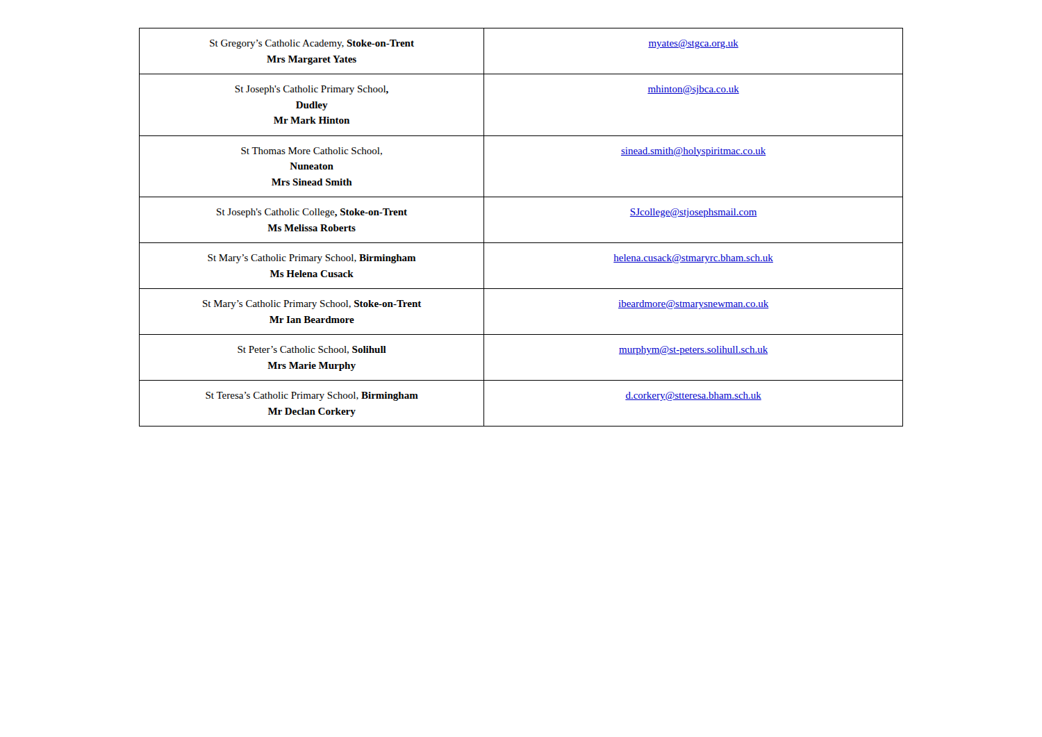| St Gregory’s Catholic Academy, Stoke-on-Trent Mrs Margaret Yates | myates@stgca.org.uk |
| St Joseph's Catholic Primary School , Dudley Mr Mark Hinton | mhinton@sjbca.co.uk |
| St Thomas More Catholic School, Nuneaton Mrs Sinead Smith | sinead.smith@holyspiritmac.co.uk |
| St Joseph's Catholic College , Stoke-on-Trent Ms Melissa Roberts | SJcollege@stjosephsmail.com |
| St Mary’s Catholic Primary School, Birmingham Ms Helena Cusack | helena.cusack@stmaryrc.bham.sch.uk |
| St Mary’s Catholic Primary School, Stoke-on-Trent Mr Ian Beardmore | ibeardmore@stmarysnewman.co.uk |
| St Peter’s Catholic School, Solihull Mrs Marie Murphy | murphym@st-peters.solihull.sch.uk |
| St Teresa’s Catholic Primary School, Birmingham Mr Declan Corkery | d.corkery@stteresa.bham.sch.uk |